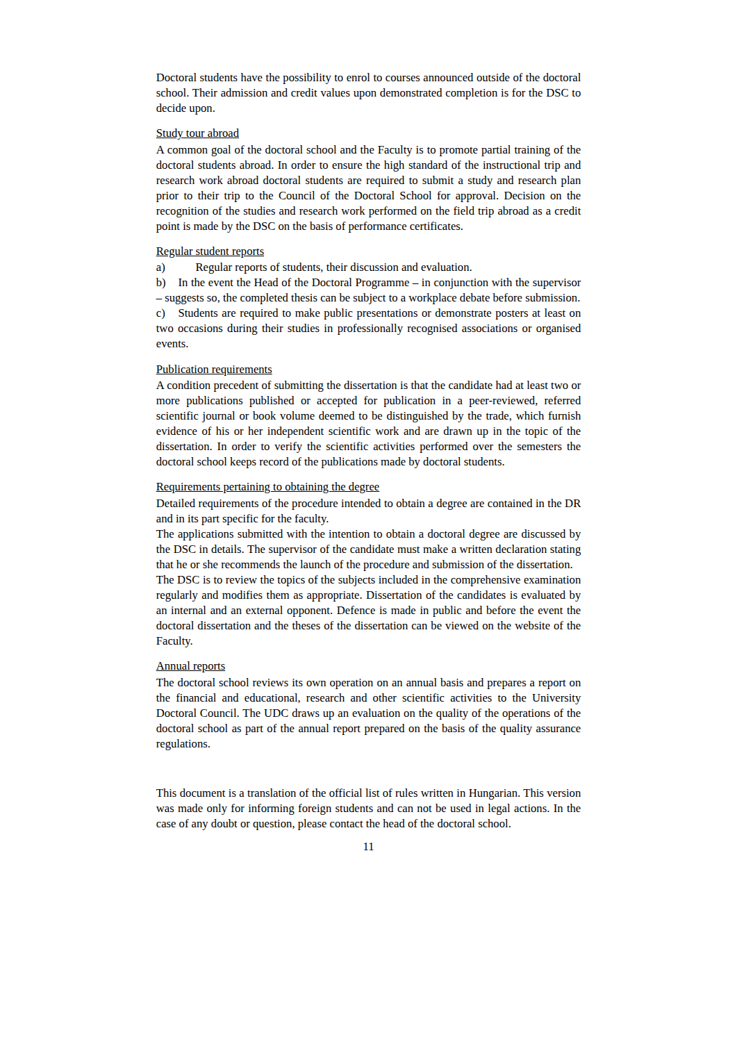Doctoral students have the possibility to enrol to courses announced outside of the doctoral school. Their admission and credit values upon demonstrated completion is for the DSC to decide upon.
Study tour abroad
A common goal of the doctoral school and the Faculty is to promote partial training of the doctoral students abroad. In order to ensure the high standard of the instructional trip and research work abroad doctoral students are required to submit a study and research plan prior to their trip to the Council of the Doctoral School for approval. Decision on the recognition of the studies and research work performed on the field trip abroad as a credit point is made by the DSC on the basis of performance certificates.
Regular student reports
a) Regular reports of students, their discussion and evaluation.
b) In the event the Head of the Doctoral Programme – in conjunction with the supervisor – suggests so, the completed thesis can be subject to a workplace debate before submission.
c) Students are required to make public presentations or demonstrate posters at least on two occasions during their studies in professionally recognised associations or organised events.
Publication requirements
A condition precedent of submitting the dissertation is that the candidate had at least two or more publications published or accepted for publication in a peer-reviewed, referred scientific journal or book volume deemed to be distinguished by the trade, which furnish evidence of his or her independent scientific work and are drawn up in the topic of the dissertation. In order to verify the scientific activities performed over the semesters the doctoral school keeps record of the publications made by doctoral students.
Requirements pertaining to obtaining the degree
Detailed requirements of the procedure intended to obtain a degree are contained in the DR and in its part specific for the faculty.
The applications submitted with the intention to obtain a doctoral degree are discussed by the DSC in details. The supervisor of the candidate must make a written declaration stating that he or she recommends the launch of the procedure and submission of the dissertation.
The DSC is to review the topics of the subjects included in the comprehensive examination regularly and modifies them as appropriate. Dissertation of the candidates is evaluated by an internal and an external opponent. Defence is made in public and before the event the doctoral dissertation and the theses of the dissertation can be viewed on the website of the Faculty.
Annual reports
The doctoral school reviews its own operation on an annual basis and prepares a report on the financial and educational, research and other scientific activities to the University Doctoral Council. The UDC draws up an evaluation on the quality of the operations of the doctoral school as part of the annual report prepared on the basis of the quality assurance regulations.
This document is a translation of the official list of rules written in Hungarian. This version was made only for informing foreign students and can not be used in legal actions. In the case of any doubt or question, please contact the head of the doctoral school.
11